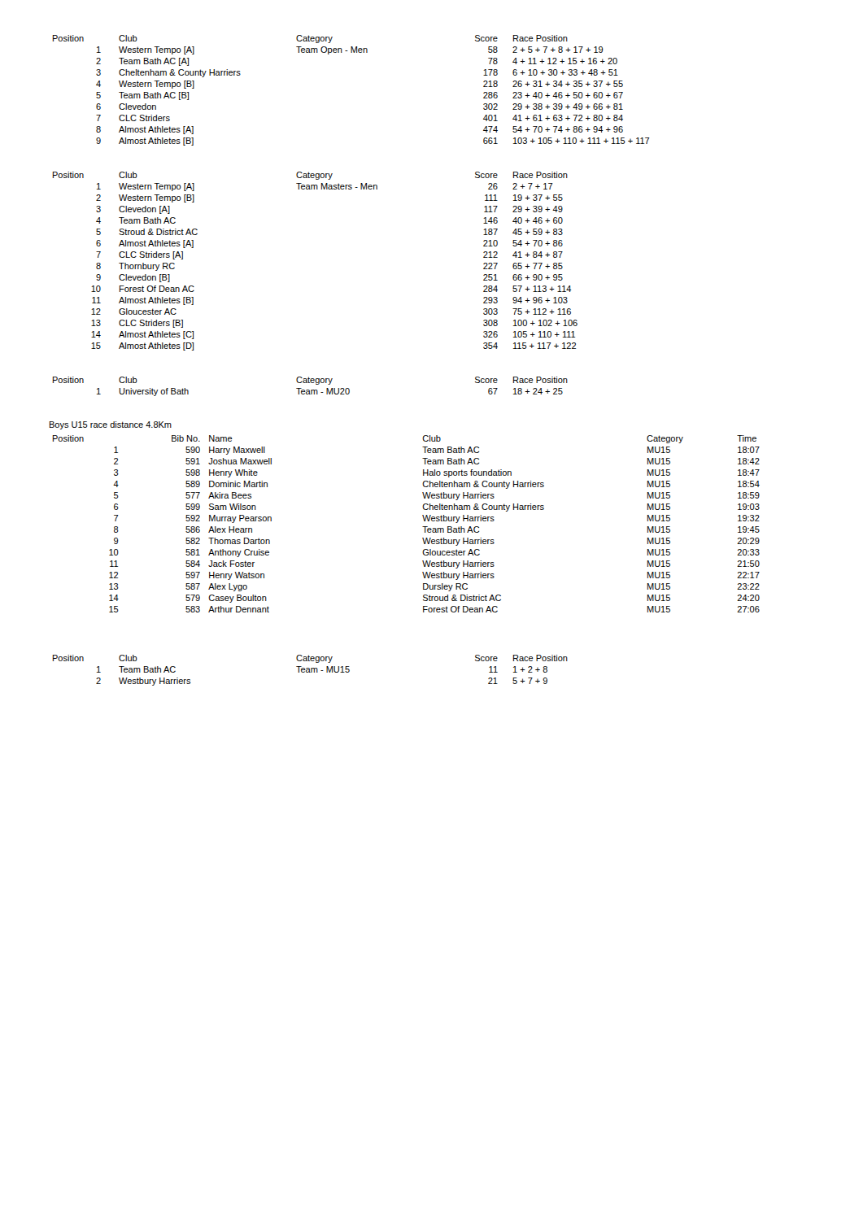| Position | Club | Category | Score | Race Position |
| --- | --- | --- | --- | --- |
| 1 | Western Tempo [A] | Team Open - Men | 58 | 2 + 5 + 7 + 8 + 17 + 19 |
| 2 | Team Bath AC [A] | | 78 | 4 + 11 + 12 + 15 + 16 + 20 |
| 3 | Cheltenham & County Harriers | | 178 | 6 + 10 + 30 + 33 + 48 + 51 |
| 4 | Western Tempo [B] | | 218 | 26 + 31 + 34 + 35 + 37 + 55 |
| 5 | Team Bath AC [B] | | 286 | 23 + 40 + 46 + 50 + 60 + 67 |
| 6 | Clevedon | | 302 | 29 + 38 + 39 + 49 + 66 + 81 |
| 7 | CLC Striders | | 401 | 41 + 61 + 63 + 72 + 80 + 84 |
| 8 | Almost Athletes [A] | | 474 | 54 + 70 + 74 + 86 + 94 + 96 |
| 9 | Almost Athletes [B] | | 661 | 103 + 105 + 110 + 111 + 115 + 117 |
| Position | Club | Category | Score | Race Position |
| --- | --- | --- | --- | --- |
| 1 | Western Tempo [A] | Team Masters - Men | 26 | 2 + 7 + 17 |
| 2 | Western Tempo [B] | | 111 | 19 + 37 + 55 |
| 3 | Clevedon [A] | | 117 | 29 + 39 + 49 |
| 4 | Team Bath AC | | 146 | 40 + 46 + 60 |
| 5 | Stroud & District AC | | 187 | 45 + 59 + 83 |
| 6 | Almost Athletes [A] | | 210 | 54 + 70 + 86 |
| 7 | CLC Striders [A] | | 212 | 41 + 84 + 87 |
| 8 | Thornbury RC | | 227 | 65 + 77 + 85 |
| 9 | Clevedon [B] | | 251 | 66 + 90 + 95 |
| 10 | Forest Of Dean AC | | 284 | 57 + 113 + 114 |
| 11 | Almost Athletes [B] | | 293 | 94 + 96 + 103 |
| 12 | Gloucester AC | | 303 | 75 + 112 + 116 |
| 13 | CLC Striders [B] | | 308 | 100 + 102 + 106 |
| 14 | Almost Athletes [C] | | 326 | 105 + 110 + 111 |
| 15 | Almost Athletes [D] | | 354 | 115 + 117 + 122 |
| Position | Club | Category | Score | Race Position |
| --- | --- | --- | --- | --- |
| 1 | University of Bath | Team - MU20 | 67 | 18 + 24 + 25 |
Boys U15 race distance 4.8Km
| Position | Bib No. | Name | Club | Category | Time |
| --- | --- | --- | --- | --- | --- |
| 1 | 590 | Harry Maxwell | Team Bath AC | MU15 | 18:07 |
| 2 | 591 | Joshua Maxwell | Team Bath AC | MU15 | 18:42 |
| 3 | 598 | Henry White | Halo sports foundation | MU15 | 18:47 |
| 4 | 589 | Dominic Martin | Cheltenham & County Harriers | MU15 | 18:54 |
| 5 | 577 | Akira Bees | Westbury Harriers | MU15 | 18:59 |
| 6 | 599 | Sam Wilson | Cheltenham & County Harriers | MU15 | 19:03 |
| 7 | 592 | Murray Pearson | Westbury Harriers | MU15 | 19:32 |
| 8 | 586 | Alex Hearn | Team Bath AC | MU15 | 19:45 |
| 9 | 582 | Thomas Darton | Westbury Harriers | MU15 | 20:29 |
| 10 | 581 | Anthony Cruise | Gloucester AC | MU15 | 20:33 |
| 11 | 584 | Jack Foster | Westbury Harriers | MU15 | 21:50 |
| 12 | 597 | Henry Watson | Westbury Harriers | MU15 | 22:17 |
| 13 | 587 | Alex Lygo | Dursley RC | MU15 | 23:22 |
| 14 | 579 | Casey Boulton | Stroud & District AC | MU15 | 24:20 |
| 15 | 583 | Arthur Dennant | Forest Of Dean AC | MU15 | 27:06 |
| Position | Club | Category | Score | Race Position |
| --- | --- | --- | --- | --- |
| 1 | Team Bath AC | Team - MU15 | 11 | 1 + 2 + 8 |
| 2 | Westbury Harriers | | 21 | 5 + 7 + 9 |